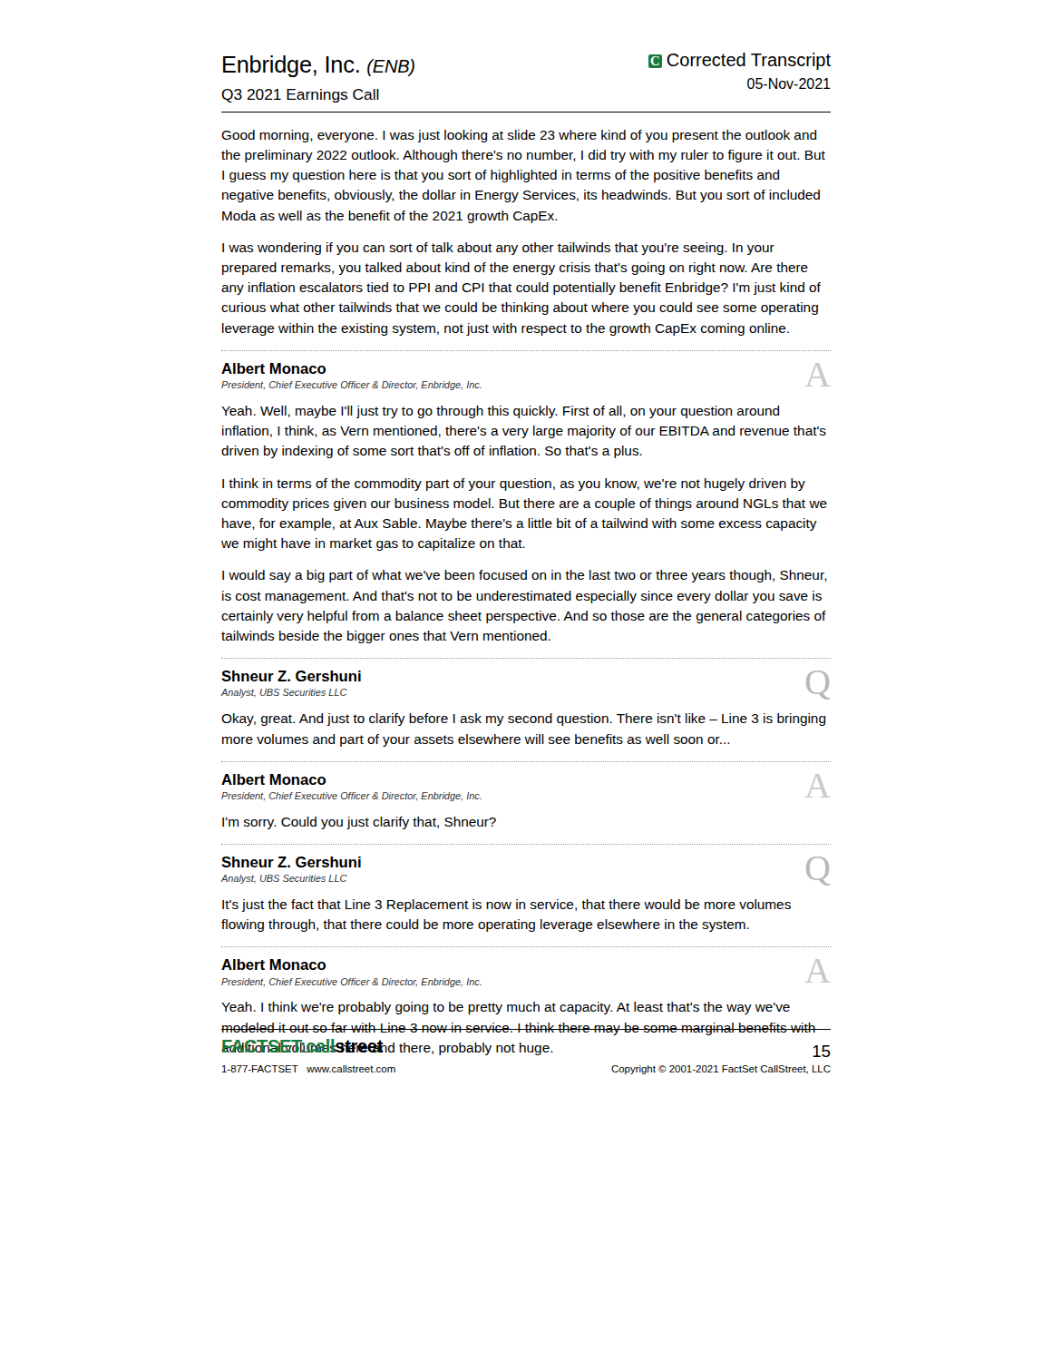Enbridge, Inc. (ENB)
Q3 2021 Earnings Call
CCorrected Transcript
05-Nov-2021
Good morning, everyone. I was just looking at slide 23 where kind of you present the outlook and the preliminary 2022 outlook. Although there's no number, I did try with my ruler to figure it out. But I guess my question here is that you sort of highlighted in terms of the positive benefits and negative benefits, obviously, the dollar in Energy Services, its headwinds. But you sort of included Moda as well as the benefit of the 2021 growth CapEx.
I was wondering if you can sort of talk about any other tailwinds that you're seeing. In your prepared remarks, you talked about kind of the energy crisis that's going on right now. Are there any inflation escalators tied to PPI and CPI that could potentially benefit Enbridge? I'm just kind of curious what other tailwinds that we could be thinking about where you could see some operating leverage within the existing system, not just with respect to the growth CapEx coming online.
Albert Monaco
President, Chief Executive Officer & Director, Enbridge, Inc.
A
Yeah. Well, maybe I'll just try to go through this quickly. First of all, on your question around inflation, I think, as Vern mentioned, there's a very large majority of our EBITDA and revenue that's driven by indexing of some sort that's off of inflation. So that's a plus.
I think in terms of the commodity part of your question, as you know, we're not hugely driven by commodity prices given our business model. But there are a couple of things around NGLs that we have, for example, at Aux Sable. Maybe there's a little bit of a tailwind with some excess capacity we might have in market gas to capitalize on that.
I would say a big part of what we've been focused on in the last two or three years though, Shneur, is cost management. And that's not to be underestimated especially since every dollar you save is certainly very helpful from a balance sheet perspective. And so those are the general categories of tailwinds beside the bigger ones that Vern mentioned.
Shneur Z. Gershuni
Analyst, UBS Securities LLC
Q
Okay, great. And just to clarify before I ask my second question. There isn't like – Line 3 is bringing more volumes and part of your assets elsewhere will see benefits as well soon or...
Albert Monaco
President, Chief Executive Officer & Director, Enbridge, Inc.
A
I'm sorry. Could you just clarify that, Shneur?
Shneur Z. Gershuni
Analyst, UBS Securities LLC
Q
It's just the fact that Line 3 Replacement is now in service, that there would be more volumes flowing through, that there could be more operating leverage elsewhere in the system.
Albert Monaco
President, Chief Executive Officer & Director, Enbridge, Inc.
A
Yeah. I think we're probably going to be pretty much at capacity. At least that's the way we've modeled it out so far with Line 3 now in service. I think there may be some marginal benefits with additional volumes here and there, probably not huge.
FACTSET: callstreet
1-877-FACTSET www.callstreet.com
15
Copyright © 2001-2021 FactSet CallStreet, LLC